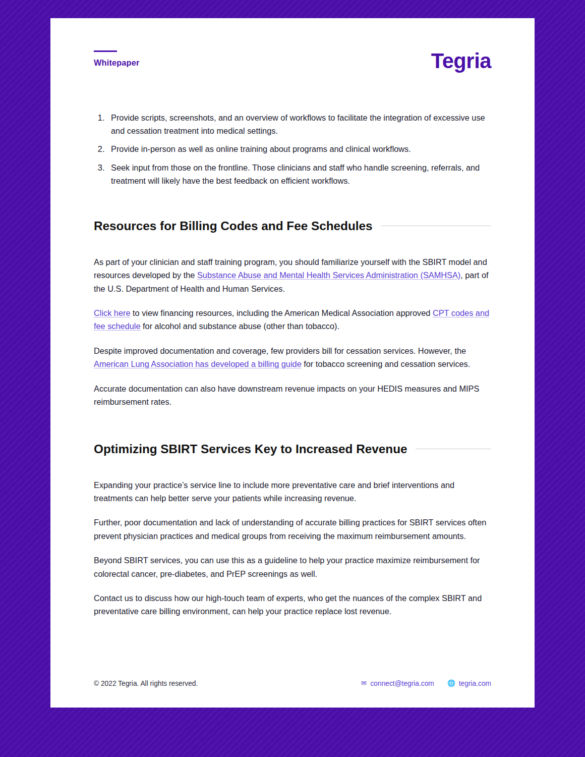Whitepaper
Tegria
Provide scripts, screenshots, and an overview of workflows to facilitate the integration of excessive use and cessation treatment into medical settings.
Provide in-person as well as online training about programs and clinical workflows.
Seek input from those on the frontline. Those clinicians and staff who handle screening, referrals, and treatment will likely have the best feedback on efficient workflows.
Resources for Billing Codes and Fee Schedules
As part of your clinician and staff training program, you should familiarize yourself with the SBIRT model and resources developed by the Substance Abuse and Mental Health Services Administration (SAMHSA), part of the U.S. Department of Health and Human Services.
Click here to view financing resources, including the American Medical Association approved CPT codes and fee schedule for alcohol and substance abuse (other than tobacco).
Despite improved documentation and coverage, few providers bill for cessation services. However, the American Lung Association has developed a billing guide for tobacco screening and cessation services.
Accurate documentation can also have downstream revenue impacts on your HEDIS measures and MIPS reimbursement rates.
Optimizing SBIRT Services Key to Increased Revenue
Expanding your practice’s service line to include more preventative care and brief interventions and treatments can help better serve your patients while increasing revenue.
Further, poor documentation and lack of understanding of accurate billing practices for SBIRT services often prevent physician practices and medical groups from receiving the maximum reimbursement amounts.
Beyond SBIRT services, you can use this as a guideline to help your practice maximize reimbursement for colorectal cancer, pre-diabetes, and PrEP screenings as well.
Contact us to discuss how our high-touch team of experts, who get the nuances of the complex SBIRT and preventative care billing environment, can help your practice replace lost revenue.
© 2022 Tegria. All rights reserved.
✉connect@tegria.com 🌐tegria.com